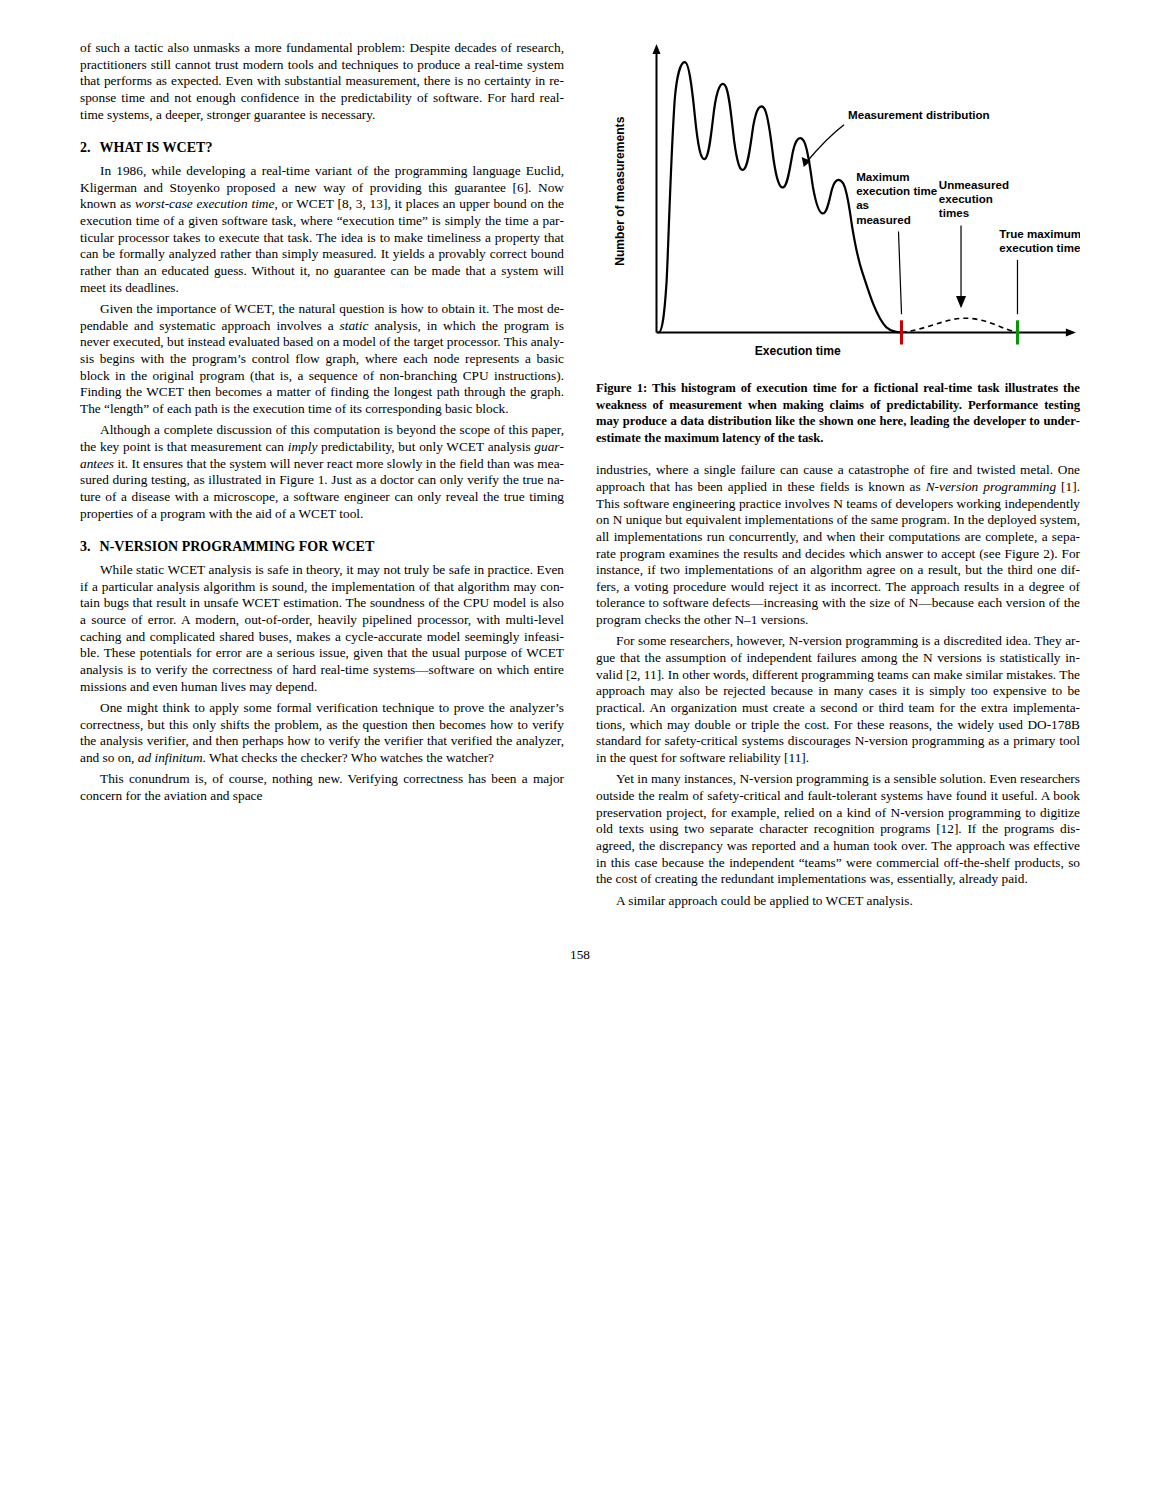of such a tactic also unmasks a more fundamental problem: Despite decades of research, practitioners still cannot trust modern tools and techniques to produce a real-time system that performs as expected. Even with substantial measurement, there is no certainty in response time and not enough confidence in the predictability of software. For hard real-time systems, a deeper, stronger guarantee is necessary.
2. WHAT IS WCET?
In 1986, while developing a real-time variant of the programming language Euclid, Kligerman and Stoyenko proposed a new way of providing this guarantee [6]. Now known as worst-case execution time, or WCET [8, 3, 13], it places an upper bound on the execution time of a given software task, where “execution time” is simply the time a particular processor takes to execute that task. The idea is to make timeliness a property that can be formally analyzed rather than simply measured. It yields a provably correct bound rather than an educated guess. Without it, no guarantee can be made that a system will meet its deadlines.
Given the importance of WCET, the natural question is how to obtain it. The most dependable and systematic approach involves a static analysis, in which the program is never executed, but instead evaluated based on a model of the target processor. This analysis begins with the program’s control flow graph, where each node represents a basic block in the original program (that is, a sequence of non-branching CPU instructions). Finding the WCET then becomes a matter of finding the longest path through the graph. The “length” of each path is the execution time of its corresponding basic block.
Although a complete discussion of this computation is beyond the scope of this paper, the key point is that measurement can imply predictability, but only WCET analysis guarantees it. It ensures that the system will never react more slowly in the field than was measured during testing, as illustrated in Figure 1. Just as a doctor can only verify the true nature of a disease with a microscope, a software engineer can only reveal the true timing properties of a program with the aid of a WCET tool.
3. N-VERSION PROGRAMMING FOR WCET
While static WCET analysis is safe in theory, it may not truly be safe in practice. Even if a particular analysis algorithm is sound, the implementation of that algorithm may contain bugs that result in unsafe WCET estimation. The soundness of the CPU model is also a source of error. A modern, out-of-order, heavily pipelined processor, with multi-level caching and complicated shared buses, makes a cycle-accurate model seemingly infeasible. These potentials for error are a serious issue, given that the usual purpose of WCET analysis is to verify the correctness of hard real-time systems—software on which entire missions and even human lives may depend.
One might think to apply some formal verification technique to prove the analyzer’s correctness, but this only shifts the problem, as the question then becomes how to verify the analysis verifier, and then perhaps how to verify the verifier that verified the analyzer, and so on, ad infinitum. What checks the checker? Who watches the watcher?
This conundrum is, of course, nothing new. Verifying correctness has been a major concern for the aviation and space
Number of measurements Execution time Measurement distribution Maximum execution time as measured Unmeasured execution times True maximum execution time
Figure 1: This histogram of execution time for a fictional real-time task illustrates the weakness of measurement when making claims of predictability. Performance testing may produce a data distribution like the shown one here, leading the developer to underestimate the maximum latency of the task.
industries, where a single failure can cause a catastrophe of fire and twisted metal. One approach that has been applied in these fields is known as N-version programming [1]. This software engineering practice involves N teams of developers working independently on N unique but equivalent implementations of the same program. In the deployed system, all implementations run concurrently, and when their computations are complete, a separate program examines the results and decides which answer to accept (see Figure 2). For instance, if two implementations of an algorithm agree on a result, but the third one differs, a voting procedure would reject it as incorrect. The approach results in a degree of tolerance to software defects—increasing with the size of N—because each version of the program checks the other N–1 versions.
For some researchers, however, N-version programming is a discredited idea. They argue that the assumption of independent failures among the N versions is statistically invalid [2, 11]. In other words, different programming teams can make similar mistakes. The approach may also be rejected because in many cases it is simply too expensive to be practical. An organization must create a second or third team for the extra implementations, which may double or triple the cost. For these reasons, the widely used DO-178B standard for safety-critical systems discourages N-version programming as a primary tool in the quest for software reliability [11].
Yet in many instances, N-version programming is a sensible solution. Even researchers outside the realm of safety-critical and fault-tolerant systems have found it useful. A book preservation project, for example, relied on a kind of N-version programming to digitize old texts using two separate character recognition programs [12]. If the programs disagreed, the discrepancy was reported and a human took over. The approach was effective in this case because the independent “teams” were commercial off-the-shelf products, so the cost of creating the redundant implementations was, essentially, already paid.
A similar approach could be applied to WCET analysis.
158